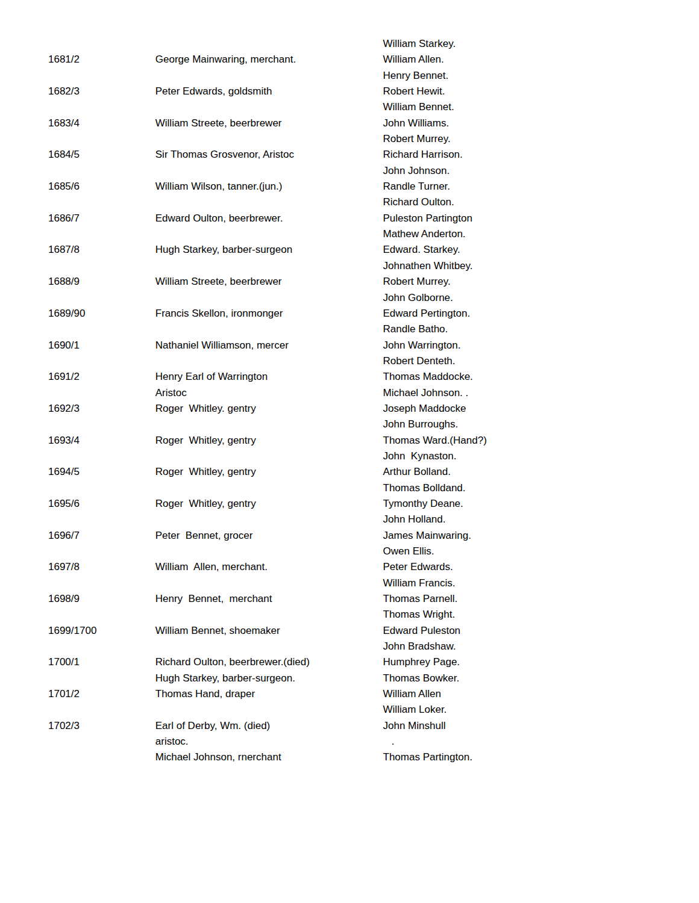| | | William Starkey. |
| 1681/2 | George Mainwaring, merchant. | William Allen. |
| | | Henry Bennet. |
| 1682/3 | Peter Edwards, goldsmith | Robert Hewit. |
| | | William Bennet. |
| 1683/4 | William Streete, beerbrewer | John Williams. |
| | | Robert Murrey. |
| 1684/5 | Sir Thomas Grosvenor, Aristoc | Richard Harrison. |
| | | John Johnson. |
| 1685/6 | William Wilson, tanner.(jun.) | Randle Turner. |
| | | Richard Oulton. |
| 1686/7 | Edward Oulton, beerbrewer. | Puleston Partington |
| | | Mathew Anderton. |
| 1687/8 | Hugh Starkey, barber-surgeon | Edward. Starkey. |
| | | Johnathen Whitbey. |
| 1688/9 | William Streete, beerbrewer | Robert Murrey. |
| | | John Golborne. |
| 1689/90 | Francis Skellon, ironmonger | Edward Pertington. |
| | | Randle Batho. |
| 1690/1 | Nathaniel Williamson, mercer | John Warrington. |
| | | Robert Denteth. |
| 1691/2 | Henry Earl of Warrington | Thomas Maddocke. |
| | Aristoc | Michael Johnson. . |
| 1692/3 | Roger Whitley. gentry | Joseph Maddocke |
| | | John Burroughs. |
| 1693/4 | Roger Whitley, gentry | Thomas Ward.(Hand?) |
| | | John Kynaston. |
| 1694/5 | Roger Whitley, gentry | Arthur Bolland. |
| | | Thomas Bolldand. |
| 1695/6 | Roger Whitley, gentry | Tymonthy Deane. |
| | | John Holland. |
| 1696/7 | Peter Bennet, grocer | James Mainwaring. |
| | | Owen Ellis. |
| 1697/8 | William Allen, merchant. | Peter Edwards. |
| | | William Francis. |
| 1698/9 | Henry Bennet, merchant | Thomas Parnell. |
| | | Thomas Wright. |
| 1699/1700 | William Bennet, shoemaker | Edward Puleston |
| | | John Bradshaw. |
| 1700/1 | Richard Oulton, beerbrewer.(died) | Humphrey Page. |
| | Hugh Starkey, barber-surgeon. | Thomas Bowker. |
| 1701/2 | Thomas Hand, draper | William Allen |
| | | William Loker. |
| 1702/3 | Earl of Derby, Wm. (died) | John Minshull |
| | aristoc. | . |
| | Michael Johnson, rnerchant | Thomas Partington. |